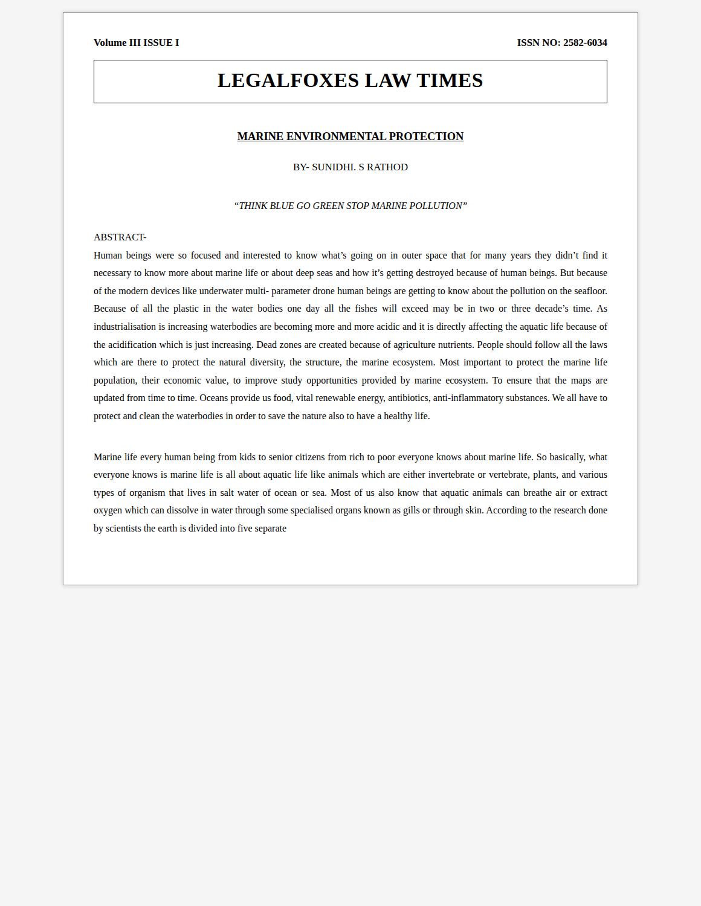Volume III ISSUE I ISSN NO: 2582-6034
LEGALFOXES LAW TIMES
MARINE ENVIRONMENTAL PROTECTION
BY- SUNIDHI. S RATHOD
“THINK BLUE GO GREEN STOP MARINE POLLUTION”
ABSTRACT-
Human beings were so focused and interested to know what’s going on in outer space that for many years they didn’t find it necessary to know more about marine life or about deep seas and how it’s getting destroyed because of human beings. But because of the modern devices like underwater multi- parameter drone human beings are getting to know about the pollution on the seafloor. Because of all the plastic in the water bodies one day all the fishes will exceed may be in two or three decade’s time. As industrialisation is increasing waterbodies are becoming more and more acidic and it is directly affecting the aquatic life because of the acidification which is just increasing. Dead zones are created because of agriculture nutrients. People should follow all the laws which are there to protect the natural diversity, the structure, the marine ecosystem. Most important to protect the marine life population, their economic value, to improve study opportunities provided by marine ecosystem. To ensure that the maps are updated from time to time. Oceans provide us food, vital renewable energy, antibiotics, anti-inflammatory substances. We all have to protect and clean the waterbodies in order to save the nature also to have a healthy life.
Marine life every human being from kids to senior citizens from rich to poor everyone knows about marine life. So basically, what everyone knows is marine life is all about aquatic life like animals which are either invertebrate or vertebrate, plants, and various types of organism that lives in salt water of ocean or sea. Most of us also know that aquatic animals can breathe air or extract oxygen which can dissolve in water through some specialised organs known as gills or through skin. According to the research done by scientists the earth is divided into five separate